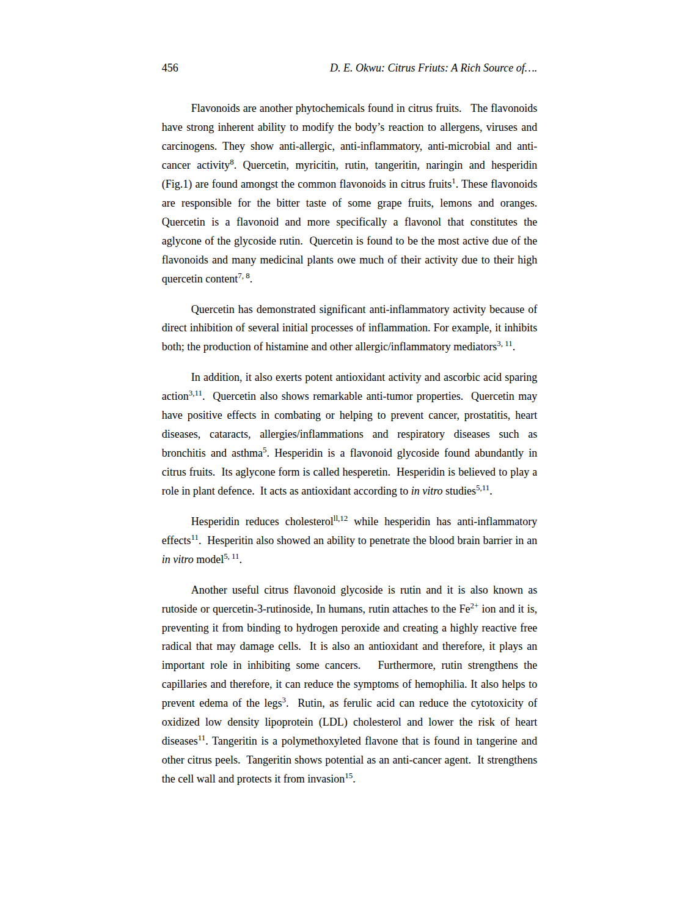456 D. E. Okwu: Citrus Friuts: A Rich Source of….
Flavonoids are another phytochemicals found in citrus fruits. The flavonoids have strong inherent ability to modify the body’s reaction to allergens, viruses and carcinogens. They show anti-allergic, anti-inflammatory, anti-microbial and anti-cancer activity8. Quercetin, myricitin, rutin, tangeritin, naringin and hesperidin (Fig.1) are found amongst the common flavonoids in citrus fruits1. These flavonoids are responsible for the bitter taste of some grape fruits, lemons and oranges. Quercetin is a flavonoid and more specifically a flavonol that constitutes the aglycone of the glycoside rutin. Quercetin is found to be the most active due of the flavonoids and many medicinal plants owe much of their activity due to their high quercetin content7, 8.
Quercetin has demonstrated significant anti-inflammatory activity because of direct inhibition of several initial processes of inflammation. For example, it inhibits both; the production of histamine and other allergic/inflammatory mediators3, 11.
In addition, it also exerts potent antioxidant activity and ascorbic acid sparing action3,11. Quercetin also shows remarkable anti-tumor properties. Quercetin may have positive effects in combating or helping to prevent cancer, prostatitis, heart diseases, cataracts, allergies/inflammations and respiratory diseases such as bronchitis and asthma5. Hesperidin is a flavonoid glycoside found abundantly in citrus fruits. Its aglycone form is called hesperetin. Hesperidin is believed to play a role in plant defence. It acts as antioxidant according to in vitro studies5,11.
Hesperidin reduces cholesterolll,12 while hesperidin has anti-inflammatory effects11. Hesperitin also showed an ability to penetrate the blood brain barrier in an in vitro model5, 11.
Another useful citrus flavonoid glycoside is rutin and it is also known as rutoside or quercetin-3-rutinoside, In humans, rutin attaches to the Fe2+ ion and it is, preventing it from binding to hydrogen peroxide and creating a highly reactive free radical that may damage cells. It is also an antioxidant and therefore, it plays an important role in inhibiting some cancers. Furthermore, rutin strengthens the capillaries and therefore, it can reduce the symptoms of hemophilia. It also helps to prevent edema of the legs3. Rutin, as ferulic acid can reduce the cytotoxicity of oxidized low density lipoprotein (LDL) cholesterol and lower the risk of heart diseases11. Tangeritin is a polymethoxyleted flavone that is found in tangerine and other citrus peels. Tangeritin shows potential as an anti-cancer agent. It strengthens the cell wall and protects it from invasion15.